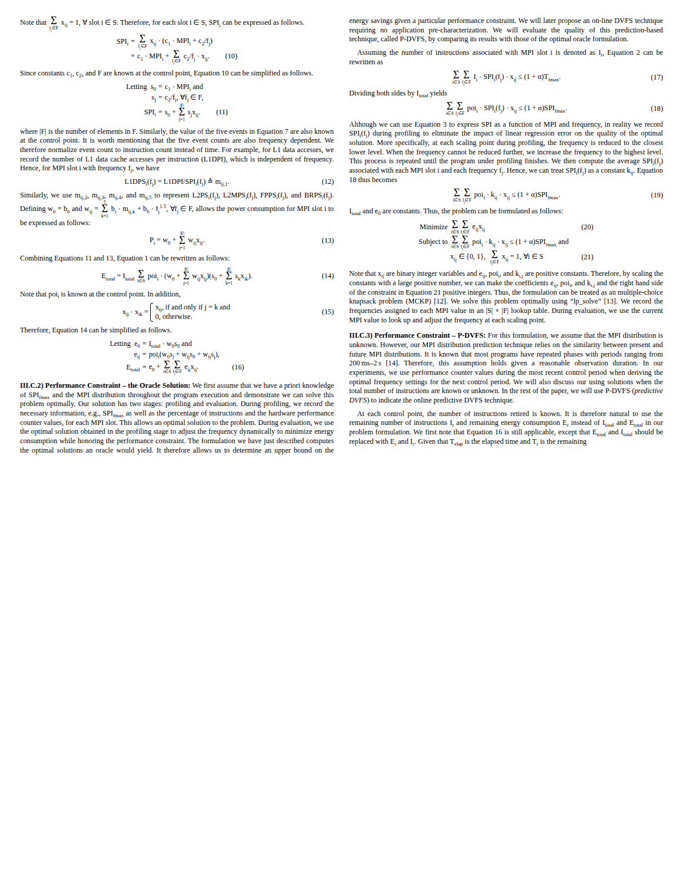Note that Σfj∈F xij = 1, ∀ slot i ∈ S. Therefore, for each slot i ∈ S, SPIi can be expressed as follows.
| SPI i | = | Σ f j ∈F x ij · (c 1 · MPI i + c 2 /f j ) | |
| | = | c 1 · MPI i + Σ f j ∈F c 2 /f j · x ij . | (10) |
Since constants c1, c2, and F are known at the control point, Equation 10 can be simplified as follows.
| Letting s 0 | = | c 1 · MPI i and | |
| s j | = | c 2 /f j , ∀f j ∈ F, | |
| SPI i | = | s 0 + /F/ Σ j=1 s j x ij . | (11) |
where |F| is the number of elements in F. Similarly, the value of the five events in Equation 7 are also known at the control point. It is worth mentioning that the five event counts are also frequency dependent. We therefore normalize event count to instruction count instead of time. For example, for L1 data accesses, we record the number of L1 data cache accesses per instruction (L1DPI), which is independent of frequency. Hence, for MPI slot i with frequency fj, we have
L1DPSi(fj) = L1DPI/SPIi(fj) ≙ mij,1. (12)
Similarly, we use mij,2, mij,3, mij,4, and mij,5 to represent L2PSi(fj), L2MPSi(fj), FPPSi(fj), and BRPSi(fj). Defining w0 = b0 and wij = 5 Σk=1 bi · mij,k + b6 · fj1.5, ∀fj ∈ F, allows the power consumption for MPI slot i to be expressed as follows:
Pi = w0 + |F|Σj=1 wijxij. (13)
Combining Equations 11 and 13, Equation 1 can be rewritten as follows:
Etotal = Itotal Σi∈S poii · (w0 + |F|Σj=1 wijxij)(s0 + |F|Σk=1 skxik). (14)
Note that poii is known at the control point. In addition,
xij · xik =
| x ij , if and only if j = k and |
| 0, otherwise. |
(15)
Therefore, Equation 14 can be simplified as follows.
| Letting e 0 | = | I total · w 0 s 0 and | |
| e ij | = | poi i (w 0 s j + w ij s 0 + w ij s j ), | |
| E total | = | e 0 + Σ i∈S Σ f j ∈F e ij x ij . | (16) |
III.C.2) Performance Constraint – the Oracle Solution: We first assume that we have a priori knowledge of SPIfmax and the MPI distribution throughout the program execution and demonstrate we can solve this problem optimally. Our solution has two stages: profiling and evaluation. During profiling, we record the necessary information, e.g., SPIfmax as well as the percentage of instructions and the hardware performance counter values, for each MPI slot. This allows an optimal solution to the problem. During evaluation, we use the optimal solution obtained in the profiling stage to adjust the frequency dynamically to minimize energy consumption while honoring the performance constraint. The formulation we have just described computes the optimal solutions an oracle would yield. It therefore allows us to determine an upper bound on the energy savings given a particular performance constraint. We will later propose an on-line DVFS technique requiring no application pre-characterization. We will evaluate the quality of this prediction-based technique, called P-DVFS, by comparing its results with those of the optimal oracle formulation.
Assuming the number of instructions associated with MPI slot i is denoted as Ii, Equation 2 can be rewritten as
Σi∈S Σfj∈F Ii · SPIi(fj) · xij ≤ (1 + α)Tfmax. (17)
Dividing both sides by Itotal yields
Σi∈S Σfj∈F poii · SPIi(fj) · xij ≤ (1 + α)SPIfmax. (18)
Although we can use Equation 3 to express SPI as a function of MPI and frequency, in reality we record SPIi(fj) during profiling to eliminate the impact of linear regression error on the quality of the optimal solution. More specifically, at each scaling point during profiling, the frequency is reduced to the closest lower level. When the frequency cannot be reduced further, we increase the frequency to the highest level. This process is repeated until the program under profiling finishes. We then compute the average SPIi(fj) associated with each MPI slot i and each frequency fj. Hence, we can treat SPIi(fj) as a constant kij. Equation 18 thus becomes
Σi∈S Σfj∈F poii · kij · xij ≤ (1 + α)SPIfmax. (19)
Itotal and e0 are constants. Thus, the problem can be formulated as follows:
| Minimize | Σ i∈S Σ f j ∈F e ij x ij | (20) |
| Subject to | Σ i∈S Σ f j ∈F poi i · k ij · x ij ≤ (1 + α)SPI fmax and | |
| | x ij ∈ {0, 1}, Σ f j ∈F x ij = 1, ∀i ∈ S | (21) |
Note that xij are binary integer variables and eij, poii, and ki,j are positive constants. Therefore, by scaling the constants with a large positive number, we can make the coefficients eij, poii, and ki,j and the right hand side of the constraint in Equation 21 positive integers. Thus, the formulation can be treated as an multiple-choice knapsack problem (MCKP) [12]. We solve this problem optimally using “lp_solve” [13]. We record the frequencies assigned to each MPI value in an |S| × |F| lookup table. During evaluation, we use the current MPI value to look up and adjust the frequency at each scaling point.
III.C.3) Performance Constraint – P-DVFS: For this formulation, we assume that the MPI distribution is unknown. However, our MPI distribution prediction technique relies on the similarity between present and future MPI distributions. It is known that most programs have repeated phases with periods ranging from 200 ms–2 s [14]. Therefore, this assumption holds given a reasonable observation duration. In our experiments, we use performance counter values during the most recent control period when deriving the optimal frequency settings for the next control period. We will also discuss our using solutions when the total number of instructions are known or unknown. In the rest of the paper, we will use P-DVFS (predictive DVFS) to indicate the online predictive DVFS technique.
At each control point, the number of instructions retired is known. It is therefore natural to use the remaining number of instructions Ir and remaining energy consumption Er instead of Itotal and Etotal in our problem formulation. We first note that Equation 16 is still applicable, except that Etotal and Itotal should be replaced with Er and Ir. Given that Telap is the elapsed time and Tr is the remaining